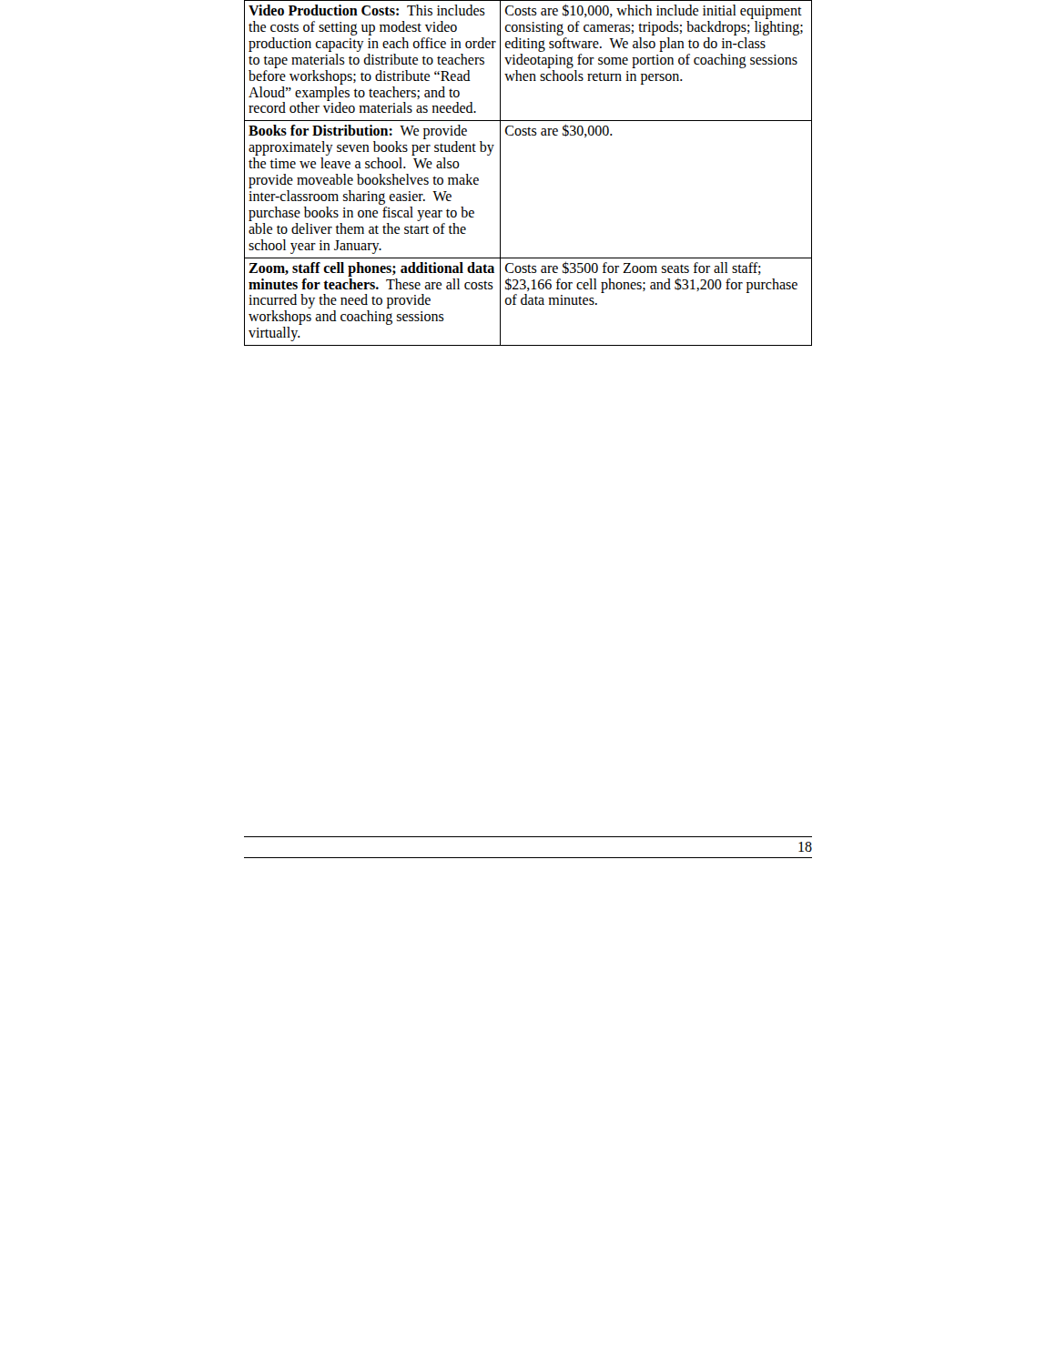| Video Production Costs: This includes the costs of setting up modest video production capacity in each office in order to tape materials to distribute to teachers before workshops; to distribute “Read Aloud” examples to teachers; and to record other video materials as needed. | Costs are $10,000, which include initial equipment consisting of cameras; tripods; backdrops; lighting; editing software. We also plan to do in-class videotaping for some portion of coaching sessions when schools return in person. |
| Books for Distribution: We provide approximately seven books per student by the time we leave a school. We also provide moveable bookshelves to make inter-classroom sharing easier. We purchase books in one fiscal year to be able to deliver them at the start of the school year in January. | Costs are $30,000. |
| Zoom, staff cell phones; additional data minutes for teachers. These are all costs incurred by the need to provide workshops and coaching sessions virtually. | Costs are $3500 for Zoom seats for all staff; $23,166 for cell phones; and $31,200 for purchase of data minutes. |
18